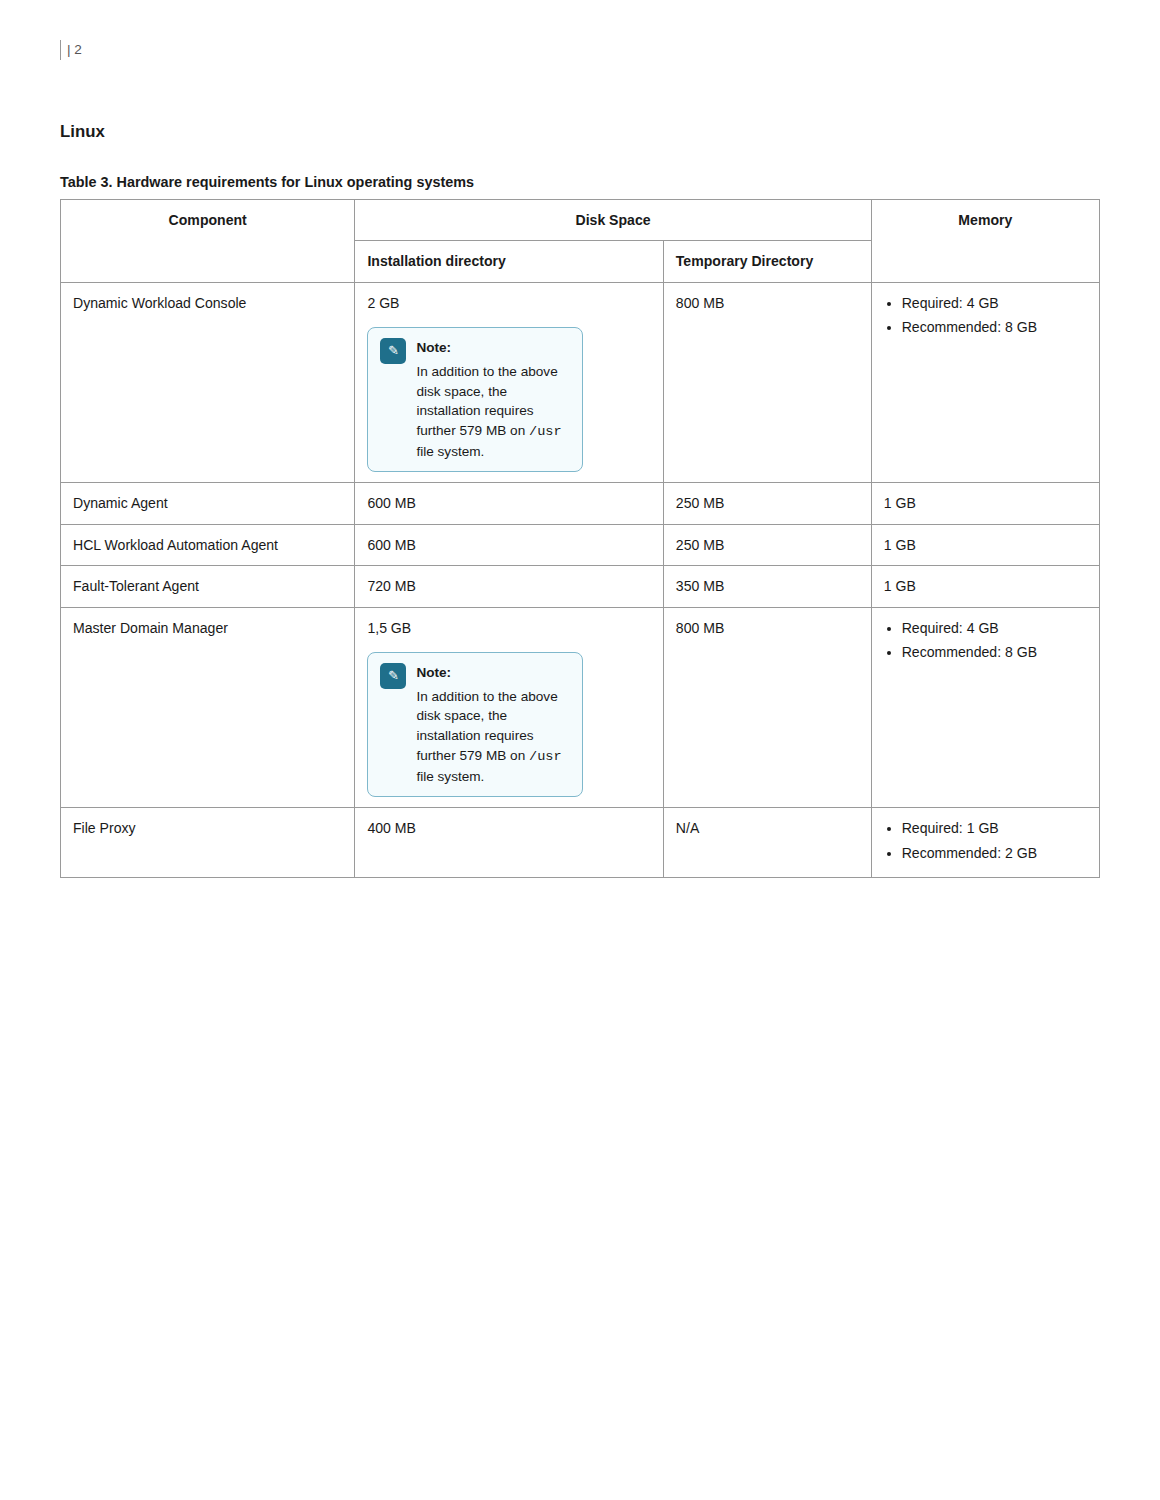| 2
Linux
Table 3. Hardware requirements for Linux operating systems
| Component | Disk Space | Memory |
| --- | --- | --- |
| Installation directory | Temporary Directory |
| Dynamic Workload Console | 2 GB ✎ Note: In addition to the above disk space, the installation requires further 579 MB on /usr file system. | 800 MB | Required: 4 GB Recommended: 8 GB |
| Dynamic Agent | 600 MB | 250 MB | 1 GB |
| HCL Workload Automation Agent | 600 MB | 250 MB | 1 GB |
| Fault-Tolerant Agent | 720 MB | 350 MB | 1 GB |
| Master Domain Manager | 1,5 GB ✎ Note: In addition to the above disk space, the installation requires further 579 MB on /usr file system. | 800 MB | Required: 4 GB Recommended: 8 GB |
| File Proxy | 400 MB | N/A | Required: 1 GB Recommended: 2 GB |